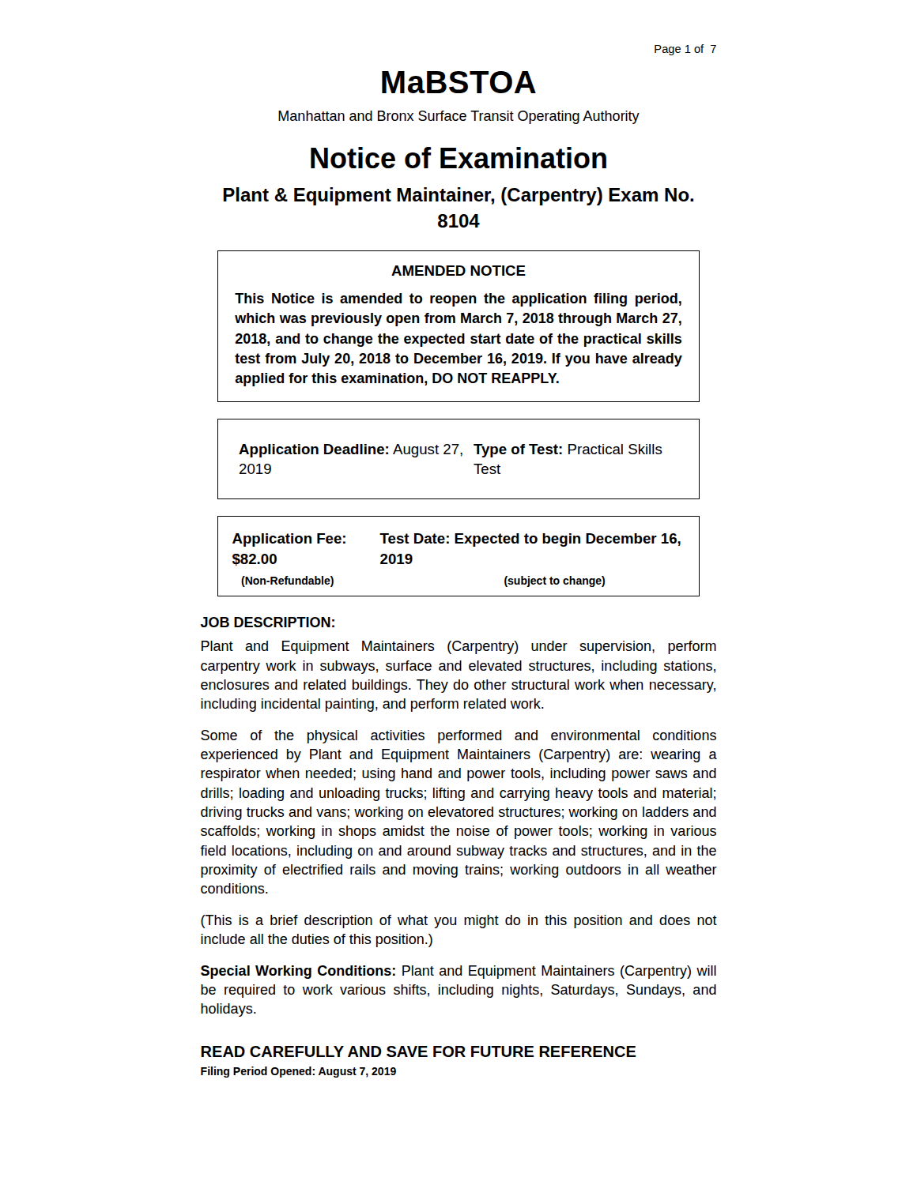Page 1 of 7
MaBSTOA
Manhattan and Bronx Surface Transit Operating Authority
Notice of Examination
Plant & Equipment Maintainer, (Carpentry) Exam No. 8104
AMENDED NOTICE
This Notice is amended to reopen the application filing period, which was previously open from March 7, 2018 through March 27, 2018, and to change the expected start date of the practical skills test from July 20, 2018 to December 16, 2019. If you have already applied for this examination, DO NOT REAPPLY.
Application Deadline: August 27, 2019 Type of Test: Practical Skills Test
Application Fee: $82.00 Test Date: Expected to begin December 16, 2019
(Non-Refundable) (subject to change)
JOB DESCRIPTION:
Plant and Equipment Maintainers (Carpentry) under supervision, perform carpentry work in subways, surface and elevated structures, including stations, enclosures and related buildings. They do other structural work when necessary, including incidental painting, and perform related work.
Some of the physical activities performed and environmental conditions experienced by Plant and Equipment Maintainers (Carpentry) are: wearing a respirator when needed; using hand and power tools, including power saws and drills; loading and unloading trucks; lifting and carrying heavy tools and material; driving trucks and vans; working on elevatored structures; working on ladders and scaffolds; working in shops amidst the noise of power tools; working in various field locations, including on and around subway tracks and structures, and in the proximity of electrified rails and moving trains; working outdoors in all weather conditions.
(This is a brief description of what you might do in this position and does not include all the duties of this position.)
Special Working Conditions: Plant and Equipment Maintainers (Carpentry) will be required to work various shifts, including nights, Saturdays, Sundays, and holidays.
READ CAREFULLY AND SAVE FOR FUTURE REFERENCE
Filing Period Opened: August 7, 2019